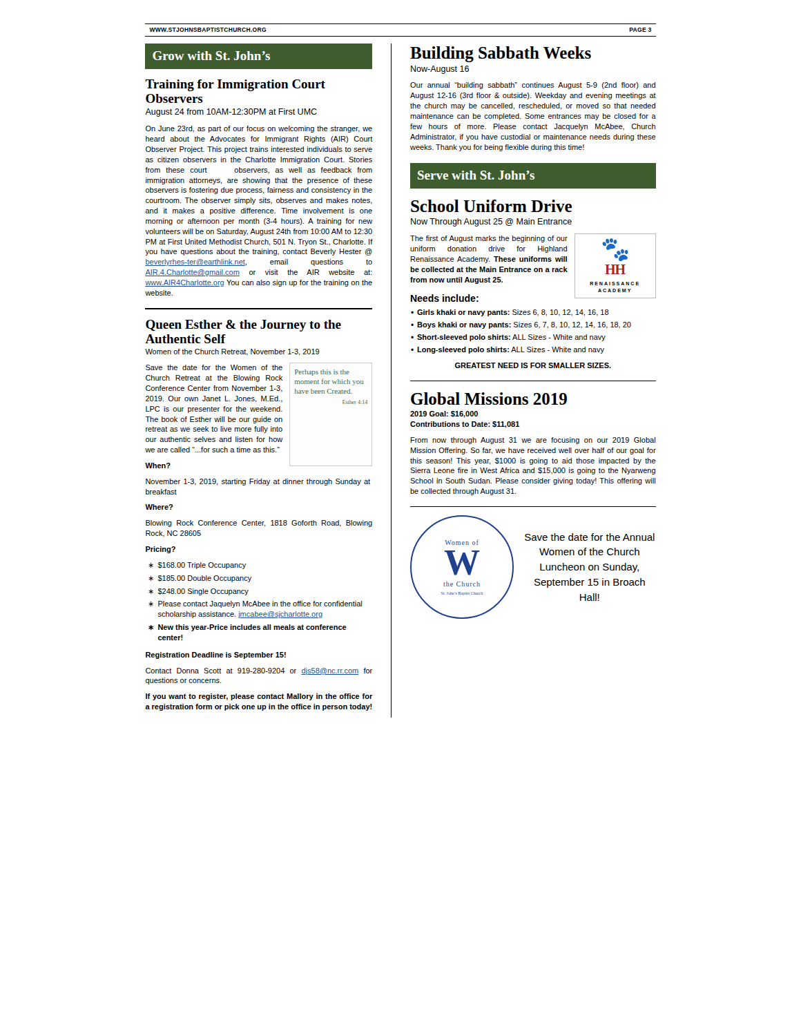WWW.STJOHNSBAPTISTCHURCH.ORG PAGE 3
Grow with St. John’s
Training for Immigration Court Observers
August 24 from 10AM-12:30PM at First UMC
On June 23rd, as part of our focus on welcoming the stranger, we heard about the Advocates for Immigrant Rights (AIR) Court Observer Project. This project trains interested individuals to serve as citizen observers in the Charlotte Immigration Court. Stories from these court observers, as well as feedback from immigration attorneys, are showing that the presence of these observers is fostering due process, fairness and consistency in the courtroom. The observer simply sits, observes and makes notes, and it makes a positive difference. Time involvement is one morning or afternoon per month (3-4 hours). A training for new volunteers will be on Saturday, August 24th from 10:00 AM to 12:30 PM at First United Methodist Church, 501 N. Tryon St., Charlotte. If you have questions about the training, contact Beverly Hester @ beverlyrhes-ter@earthlink.net, email questions to AIR.4.Charlotte@gmail.com or visit the AIR website at: www.AIR4Charlotte.org You can also sign up for the training on the website.
Queen Esther & the Journey to the Authentic Self
Women of the Church Retreat, November 1-3, 2019
Perhaps this is the moment for which you have been Created. Esther 4:14
Save the date for the Women of the Church Retreat at the Blowing Rock Conference Center from November 1-3, 2019. Our own Janet L. Jones, M.Ed., LPC is our presenter for the weekend. The book of Esther will be our guide on retreat as we seek to live more fully into our authentic selves and listen for how we are called “...for such a time as this.”
When?
November 1-3, 2019, starting Friday at dinner through Sunday at breakfast
Where?
Blowing Rock Conference Center, 1818 Goforth Road, Blowing Rock, NC 28605
Pricing?
$168.00 Triple Occupancy
$185.00 Double Occupancy
$248.00 Single Occupancy
Please contact Jaquelyn McAbee in the office for confidential scholarship assistance. jmcabee@sjcharlotte.org
New this year-Price includes all meals at conference center!
Registration Deadline is September 15!
Contact Donna Scott at 919-280-9204 or djs58@nc.rr.com for questions or concerns.
If you want to register, please contact Mallory in the office for a registration form or pick one up in the office in person today!
Building Sabbath Weeks
Now-August 16
Our annual “building sabbath” continues August 5-9 (2nd floor) and August 12-16 (3rd floor & outside). Weekday and evening meetings at the church may be cancelled, rescheduled, or moved so that needed maintenance can be completed. Some entrances may be closed for a few hours of more. Please contact Jacquelyn McAbee, Church Administrator, if you have custodial or maintenance needs during these weeks. Thank you for being flexible during this time!
Serve with St. John’s
School Uniform Drive
Now Through August 25 @ Main Entrance
🐾
HH
RENAISSANCE
ACADEMY
The first of August marks the beginning of our uniform donation drive for Highland Renaissance Academy. These uniforms will be collected at the Main Entrance on a rack from now until August 25.
Needs include:
Girls khaki or navy pants: Sizes 6, 8, 10, 12, 14, 16, 18
Boys khaki or navy pants: Sizes 6, 7, 8, 10, 12, 14, 16, 18, 20
Short-sleeved polo shirts: ALL Sizes - White and navy
Long-sleeved polo shirts: ALL Sizes - White and navy
GREATEST NEED IS FOR SMALLER SIZES.
Global Missions 2019
2019 Goal: $16,000
Contributions to Date: $11,081
From now through August 31 we are focusing on our 2019 Global Mission Offering. So far, we have received well over half of our goal for this season! This year, $1000 is going to aid those impacted by the Sierra Leone fire in West Africa and $15,000 is going to the Nyarweng School in South Sudan. Please consider giving today! This offering will be collected through August 31.
Women of
W
the Church
St. John’s Baptist Church
Save the date for the Annual Women of the Church Luncheon on Sunday, September 15 in Broach Hall!